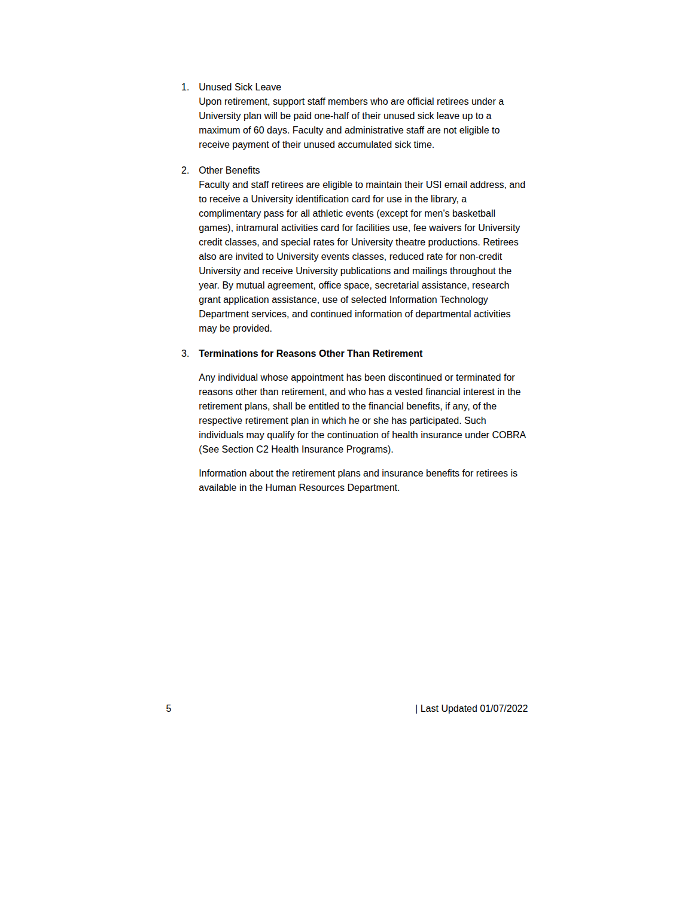Unused Sick Leave Upon retirement, support staff members who are official retirees under a University plan will be paid one-half of their unused sick leave up to a maximum of 60 days. Faculty and administrative staff are not eligible to receive payment of their unused accumulated sick time.
Other Benefits Faculty and staff retirees are eligible to maintain their USI email address, and to receive a University identification card for use in the library, a complimentary pass for all athletic events (except for men's basketball games), intramural activities card for facilities use, fee waivers for University credit classes, and special rates for University theatre productions. Retirees also are invited to University events classes, reduced rate for non-credit University and receive University publications and mailings throughout the year. By mutual agreement, office space, secretarial assistance, research grant application assistance, use of selected Information Technology Department services, and continued information of departmental activities may be provided.
Terminations for Reasons Other Than Retirement
Any individual whose appointment has been discontinued or terminated for reasons other than retirement, and who has a vested financial interest in the retirement plans, shall be entitled to the financial benefits, if any, of the respective retirement plan in which he or she has participated. Such individuals may qualify for the continuation of health insurance under COBRA (See Section C2 Health Insurance Programs).
Information about the retirement plans and insurance benefits for retirees is available in the Human Resources Department.
5
| Last Updated 01/07/2022